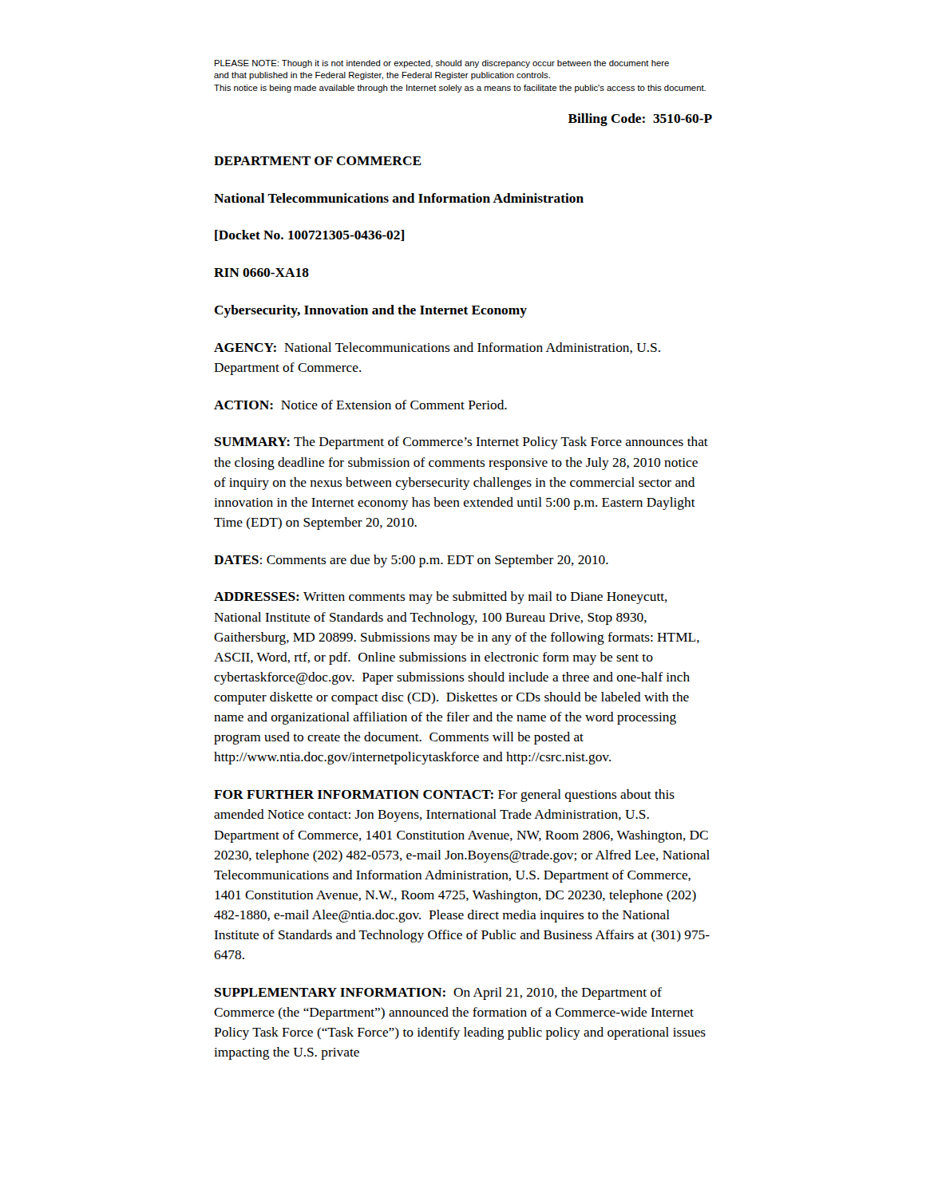PLEASE NOTE: Though it is not intended or expected, should any discrepancy occur between the document here
and that published in the Federal Register, the Federal Register publication controls.
This notice is being made available through the Internet solely as a means to facilitate the public's access to this document.
Billing Code: 3510-60-P
DEPARTMENT OF COMMERCE
National Telecommunications and Information Administration
[Docket No. 100721305-0436-02]
RIN 0660-XA18
Cybersecurity, Innovation and the Internet Economy
AGENCY: National Telecommunications and Information Administration, U.S. Department of Commerce.
ACTION: Notice of Extension of Comment Period.
SUMMARY: The Department of Commerce’s Internet Policy Task Force announces that the closing deadline for submission of comments responsive to the July 28, 2010 notice of inquiry on the nexus between cybersecurity challenges in the commercial sector and innovation in the Internet economy has been extended until 5:00 p.m. Eastern Daylight Time (EDT) on September 20, 2010.
DATES: Comments are due by 5:00 p.m. EDT on September 20, 2010.
ADDRESSES: Written comments may be submitted by mail to Diane Honeycutt, National Institute of Standards and Technology, 100 Bureau Drive, Stop 8930, Gaithersburg, MD 20899. Submissions may be in any of the following formats: HTML, ASCII, Word, rtf, or pdf. Online submissions in electronic form may be sent to cybertaskforce@doc.gov. Paper submissions should include a three and one-half inch computer diskette or compact disc (CD). Diskettes or CDs should be labeled with the name and organizational affiliation of the filer and the name of the word processing program used to create the document. Comments will be posted at http://www.ntia.doc.gov/internetpolicytaskforce and http://csrc.nist.gov.
FOR FURTHER INFORMATION CONTACT: For general questions about this amended Notice contact: Jon Boyens, International Trade Administration, U.S. Department of Commerce, 1401 Constitution Avenue, NW, Room 2806, Washington, DC 20230, telephone (202) 482-0573, e-mail Jon.Boyens@trade.gov; or Alfred Lee, National Telecommunications and Information Administration, U.S. Department of Commerce, 1401 Constitution Avenue, N.W., Room 4725, Washington, DC 20230, telephone (202) 482-1880, e-mail Alee@ntia.doc.gov. Please direct media inquires to the National Institute of Standards and Technology Office of Public and Business Affairs at (301) 975-6478.
SUPPLEMENTARY INFORMATION: On April 21, 2010, the Department of Commerce (the “Department”) announced the formation of a Commerce-wide Internet Policy Task Force (“Task Force”) to identify leading public policy and operational issues impacting the U.S. private